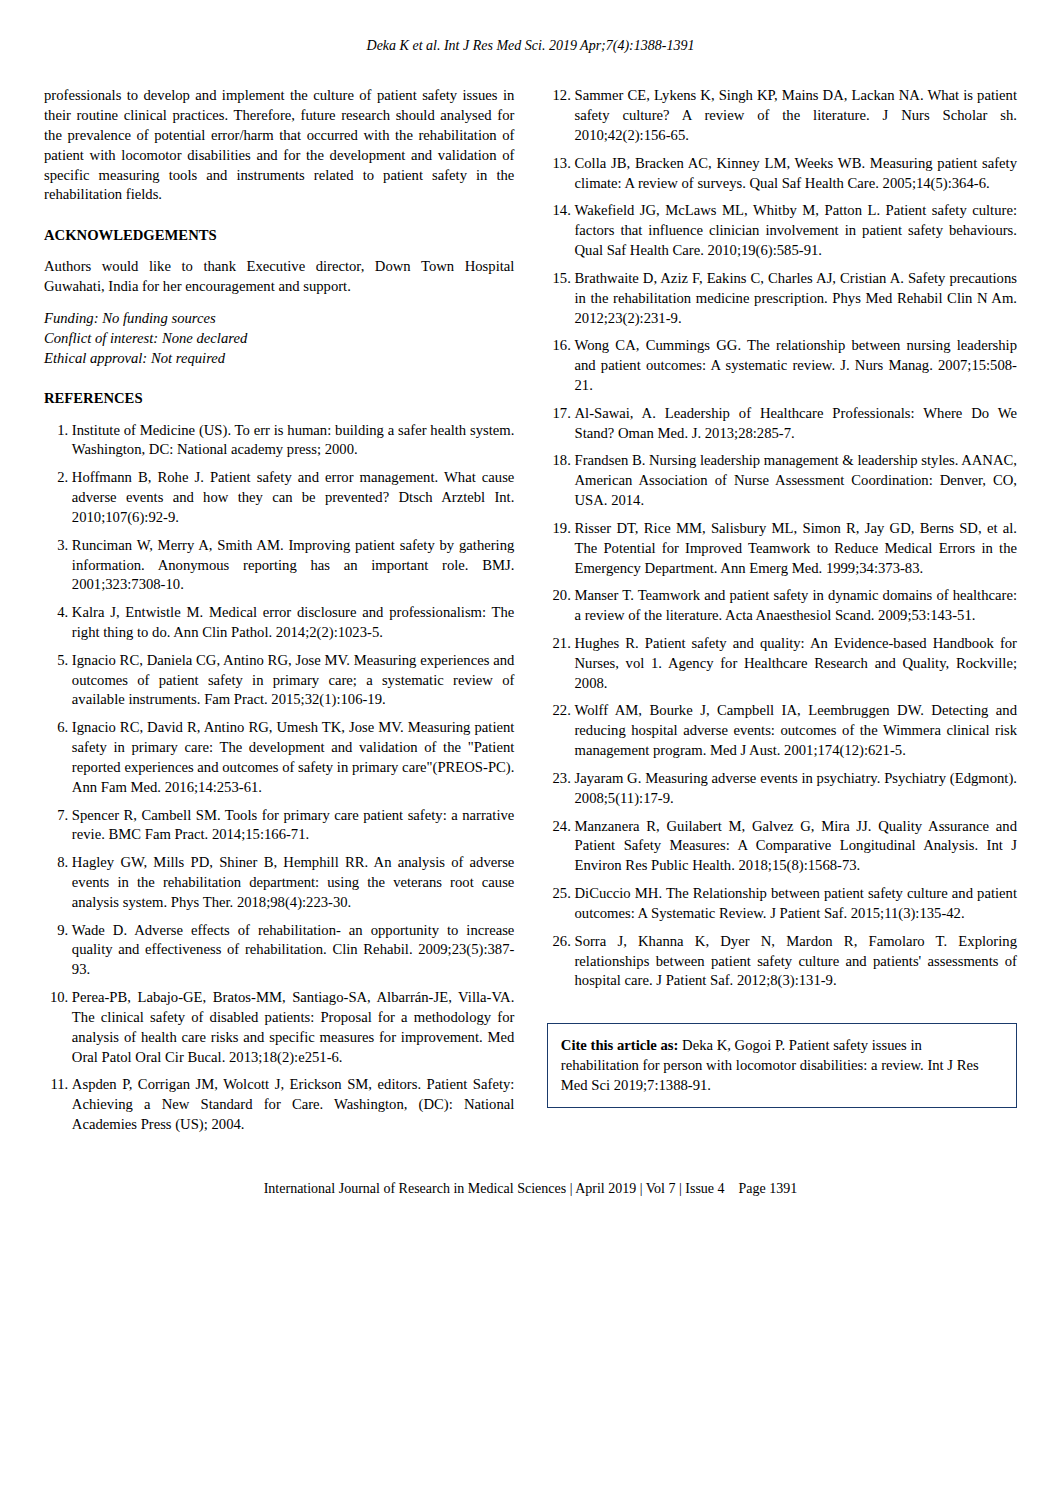Deka K et al. Int J Res Med Sci. 2019 Apr;7(4):1388-1391
professionals to develop and implement the culture of patient safety issues in their routine clinical practices. Therefore, future research should analysed for the prevalence of potential error/harm that occurred with the rehabilitation of patient with locomotor disabilities and for the development and validation of specific measuring tools and instruments related to patient safety in the rehabilitation fields.
Acknowledgements
Authors would like to thank Executive director, Down Town Hospital Guwahati, India for her encouragement and support.
Funding: No funding sources Conflict of interest: None declared Ethical approval: Not required
References
Institute of Medicine (US). To err is human: building a safer health system. Washington, DC: National academy press; 2000.
Hoffmann B, Rohe J. Patient safety and error management. What cause adverse events and how they can be prevented? Dtsch Arztebl Int. 2010;107(6):92-9.
Runciman W, Merry A, Smith AM. Improving patient safety by gathering information. Anonymous reporting has an important role. BMJ. 2001;323:7308-10.
Kalra J, Entwistle M. Medical error disclosure and professionalism: The right thing to do. Ann Clin Pathol. 2014;2(2):1023-5.
Ignacio RC, Daniela CG, Antino RG, Jose MV. Measuring experiences and outcomes of patient safety in primary care; a systematic review of available instruments. Fam Pract. 2015;32(1):106-19.
Ignacio RC, David R, Antino RG, Umesh TK, Jose MV. Measuring patient safety in primary care: The development and validation of the "Patient reported experiences and outcomes of safety in primary care"(PREOS-PC). Ann Fam Med. 2016;14:253-61.
Spencer R, Cambell SM. Tools for primary care patient safety: a narrative revie. BMC Fam Pract. 2014;15:166-71.
Hagley GW, Mills PD, Shiner B, Hemphill RR. An analysis of adverse events in the rehabilitation department: using the veterans root cause analysis system. Phys Ther. 2018;98(4):223-30.
Wade D. Adverse effects of rehabilitation- an opportunity to increase quality and effectiveness of rehabilitation. Clin Rehabil. 2009;23(5):387-93.
Perea-PB, Labajo-GE, Bratos-MM, Santiago-SA, Albarrán-JE, Villa-VA. The clinical safety of disabled patients: Proposal for a methodology for analysis of health care risks and specific measures for improvement. Med Oral Patol Oral Cir Bucal. 2013;18(2):e251-6.
Aspden P, Corrigan JM, Wolcott J, Erickson SM, editors. Patient Safety: Achieving a New Standard for Care. Washington, (DC): National Academies Press (US); 2004.
Sammer CE, Lykens K, Singh KP, Mains DA, Lackan NA. What is patient safety culture? A review of the literature. J Nurs Scholar sh. 2010;42(2):156-65.
Colla JB, Bracken AC, Kinney LM, Weeks WB. Measuring patient safety climate: A review of surveys. Qual Saf Health Care. 2005;14(5):364-6.
Wakefield JG, McLaws ML, Whitby M, Patton L. Patient safety culture: factors that influence clinician involvement in patient safety behaviours. Qual Saf Health Care. 2010;19(6):585-91.
Brathwaite D, Aziz F, Eakins C, Charles AJ, Cristian A. Safety precautions in the rehabilitation medicine prescription. Phys Med Rehabil Clin N Am. 2012;23(2):231-9.
Wong CA, Cummings GG. The relationship between nursing leadership and patient outcomes: A systematic review. J. Nurs Manag. 2007;15:508-21.
Al-Sawai, A. Leadership of Healthcare Professionals: Where Do We Stand? Oman Med. J. 2013;28:285-7.
Frandsen B. Nursing leadership management & leadership styles. AANAC, American Association of Nurse Assessment Coordination: Denver, CO, USA. 2014.
Risser DT, Rice MM, Salisbury ML, Simon R, Jay GD, Berns SD, et al. The Potential for Improved Teamwork to Reduce Medical Errors in the Emergency Department. Ann Emerg Med. 1999;34:373-83.
Manser T. Teamwork and patient safety in dynamic domains of healthcare: a review of the literature. Acta Anaesthesiol Scand. 2009;53:143-51.
Hughes R. Patient safety and quality: An Evidence-based Handbook for Nurses, vol 1. Agency for Healthcare Research and Quality, Rockville; 2008.
Wolff AM, Bourke J, Campbell IA, Leembruggen DW. Detecting and reducing hospital adverse events: outcomes of the Wimmera clinical risk management program. Med J Aust. 2001;174(12):621-5.
Jayaram G. Measuring adverse events in psychiatry. Psychiatry (Edgmont). 2008;5(11):17-9.
Manzanera R, Guilabert M, Galvez G, Mira JJ. Quality Assurance and Patient Safety Measures: A Comparative Longitudinal Analysis. Int J Environ Res Public Health. 2018;15(8):1568-73.
DiCuccio MH. The Relationship between patient safety culture and patient outcomes: A Systematic Review. J Patient Saf. 2015;11(3):135-42.
Sorra J, Khanna K, Dyer N, Mardon R, Famolaro T. Exploring relationships between patient safety culture and patients' assessments of hospital care. J Patient Saf. 2012;8(3):131-9.
Cite this article as: Deka K, Gogoi P. Patient safety issues in rehabilitation for person with locomotor disabilities: a review. Int J Res Med Sci 2019;7:1388-91.
International Journal of Research in Medical Sciences | April 2019 | Vol 7 | Issue 4 Page 1391